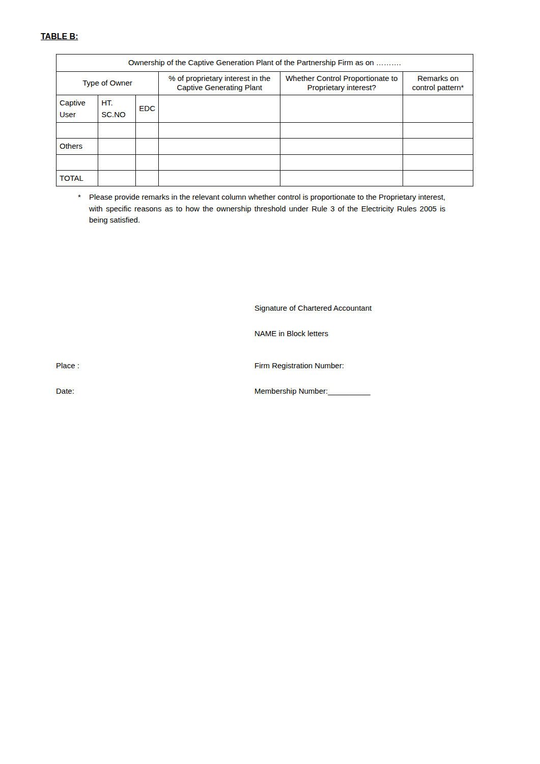TABLE B:
| Ownership of the Captive Generation Plant of the Partnership Firm as on ………. |
| --- |
| Type of Owner | % of proprietary interest in the Captive Generating Plant | Whether Control Proportionate to Proprietary interest? | Remarks on control pattern* |
| Captive User | HT. SC.NO | EDC | | | |
| Others | | | | | |
| TOTAL | | | | | |
*Please provide remarks in the relevant column whether control is proportionate to the Proprietary interest, with specific reasons as to how the ownership threshold under Rule 3 of the Electricity Rules 2005 is being satisfied.
Signature of Chartered Accountant
NAME in Block letters
| Place : | Firm Registration Number: |
| Date: | Membership Number:__________ |